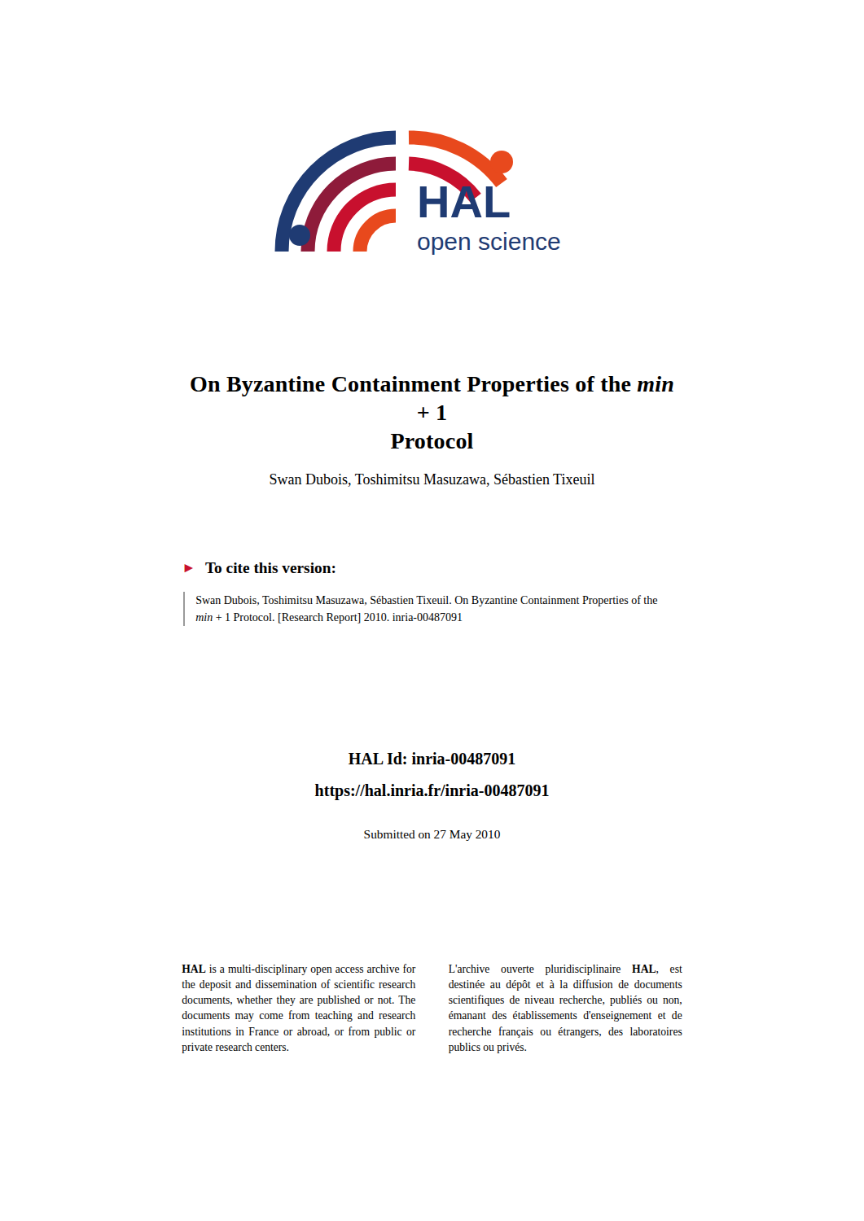HAL open science
On Byzantine Containment Properties of the min + 1
Protocol
Swan Dubois, Toshimitsu Masuzawa, Sébastien Tixeuil
►To cite this version:
Swan Dubois, Toshimitsu Masuzawa, Sébastien Tixeuil. On Byzantine Containment Properties of the min + 1 Protocol. [Research Report] 2010. inria-00487091
HAL Id: inria-00487091
https://hal.inria.fr/inria-00487091
Submitted on 27 May 2010
HAL is a multi-disciplinary open access archive for the deposit and dissemination of scientific research documents, whether they are published or not. The documents may come from teaching and research institutions in France or abroad, or from public or private research centers.
L'archive ouverte pluridisciplinaire HAL, est destinée au dépôt et à la diffusion de documents scientifiques de niveau recherche, publiés ou non, émanant des établissements d'enseignement et de recherche français ou étrangers, des laboratoires publics ou privés.